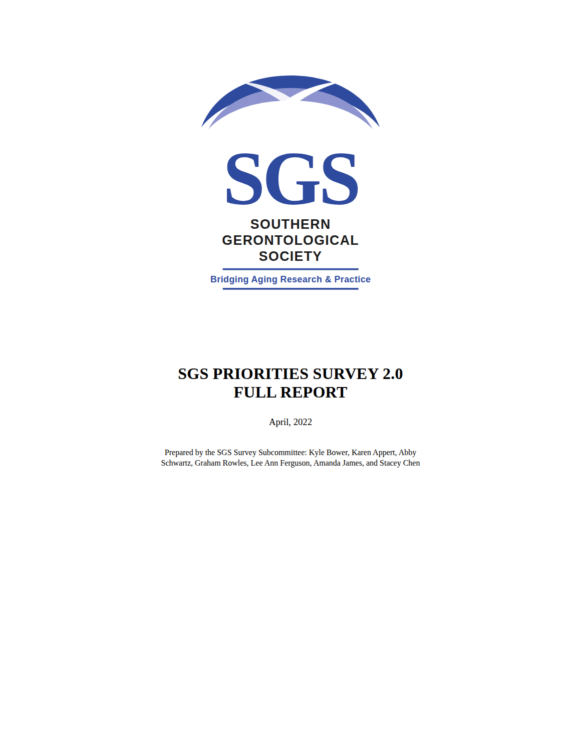Southern Gerontological Society logo SGS SOUTHERN GERONTOLOGICAL SOCIETY Bridging Aging Research & Practice
SGS PRIORITIES SURVEY 2.0
FULL REPORT
April, 2022
Prepared by the SGS Survey Subcommittee: Kyle Bower, Karen Appert, Abby Schwartz, Graham Rowles, Lee Ann Ferguson, Amanda James, and Stacey Chen